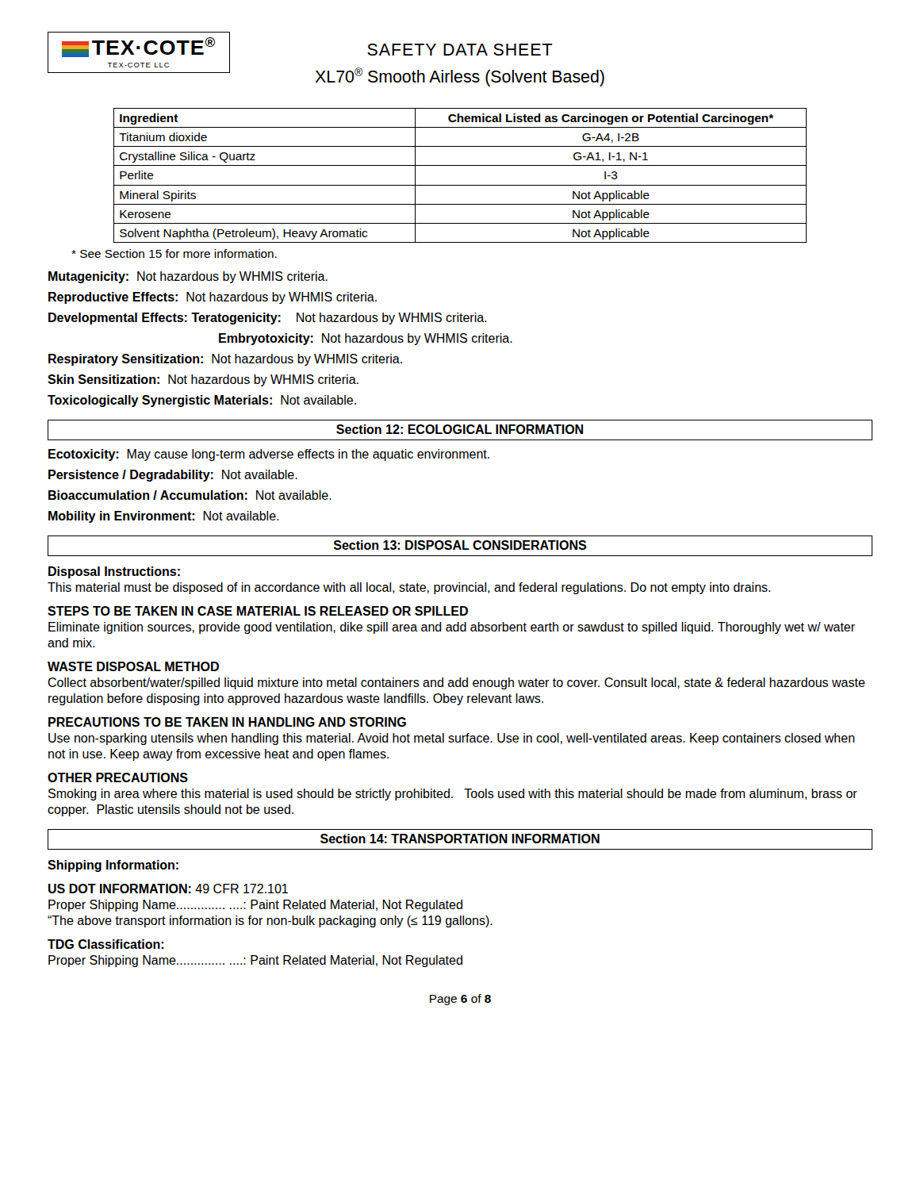TEX·COTE®
TEX-COTE LLC
SAFETY DATA SHEET
XL70® Smooth Airless (Solvent Based)
| Ingredient | Chemical Listed as Carcinogen or Potential Carcinogen* |
| --- | --- |
| Titanium dioxide | G-A4, I-2B |
| Crystalline Silica - Quartz | G-A1, I-1, N-1 |
| Perlite | I-3 |
| Mineral Spirits | Not Applicable |
| Kerosene | Not Applicable |
| Solvent Naphtha (Petroleum), Heavy Aromatic | Not Applicable |
* See Section 15 for more information.
Mutagenicity: Not hazardous by WHMIS criteria.
Reproductive Effects: Not hazardous by WHMIS criteria.
Developmental Effects: Teratogenicity: Not hazardous by WHMIS criteria.
Embryotoxicity: Not hazardous by WHMIS criteria.
Respiratory Sensitization: Not hazardous by WHMIS criteria.
Skin Sensitization: Not hazardous by WHMIS criteria.
Toxicologically Synergistic Materials: Not available.
Section 12: ECOLOGICAL INFORMATION
Ecotoxicity: May cause long-term adverse effects in the aquatic environment.
Persistence / Degradability: Not available.
Bioaccumulation / Accumulation: Not available.
Mobility in Environment: Not available.
Section 13: DISPOSAL CONSIDERATIONS
Disposal Instructions:
This material must be disposed of in accordance with all local, state, provincial, and federal regulations. Do not empty into drains.
STEPS TO BE TAKEN IN CASE MATERIAL IS RELEASED OR SPILLED
Eliminate ignition sources, provide good ventilation, dike spill area and add absorbent earth or sawdust to spilled liquid. Thoroughly wet w/ water and mix.
WASTE DISPOSAL METHOD
Collect absorbent/water/spilled liquid mixture into metal containers and add enough water to cover. Consult local, state & federal hazardous waste regulation before disposing into approved hazardous waste landfills. Obey relevant laws.
PRECAUTIONS TO BE TAKEN IN HANDLING AND STORING
Use non-sparking utensils when handling this material. Avoid hot metal surface. Use in cool, well-ventilated areas. Keep containers closed when not in use. Keep away from excessive heat and open flames.
OTHER PRECAUTIONS
Smoking in area where this material is used should be strictly prohibited. Tools used with this material should be made from aluminum, brass or copper. Plastic utensils should not be used.
Section 14: TRANSPORTATION INFORMATION
Shipping Information:
US DOT INFORMATION: 49 CFR 172.101
Proper Shipping Name.............. ....: Paint Related Material, Not Regulated
“The above transport information is for non-bulk packaging only (≤ 119 gallons).
TDG Classification:
Proper Shipping Name.............. ....: Paint Related Material, Not Regulated
Page 6 of 8